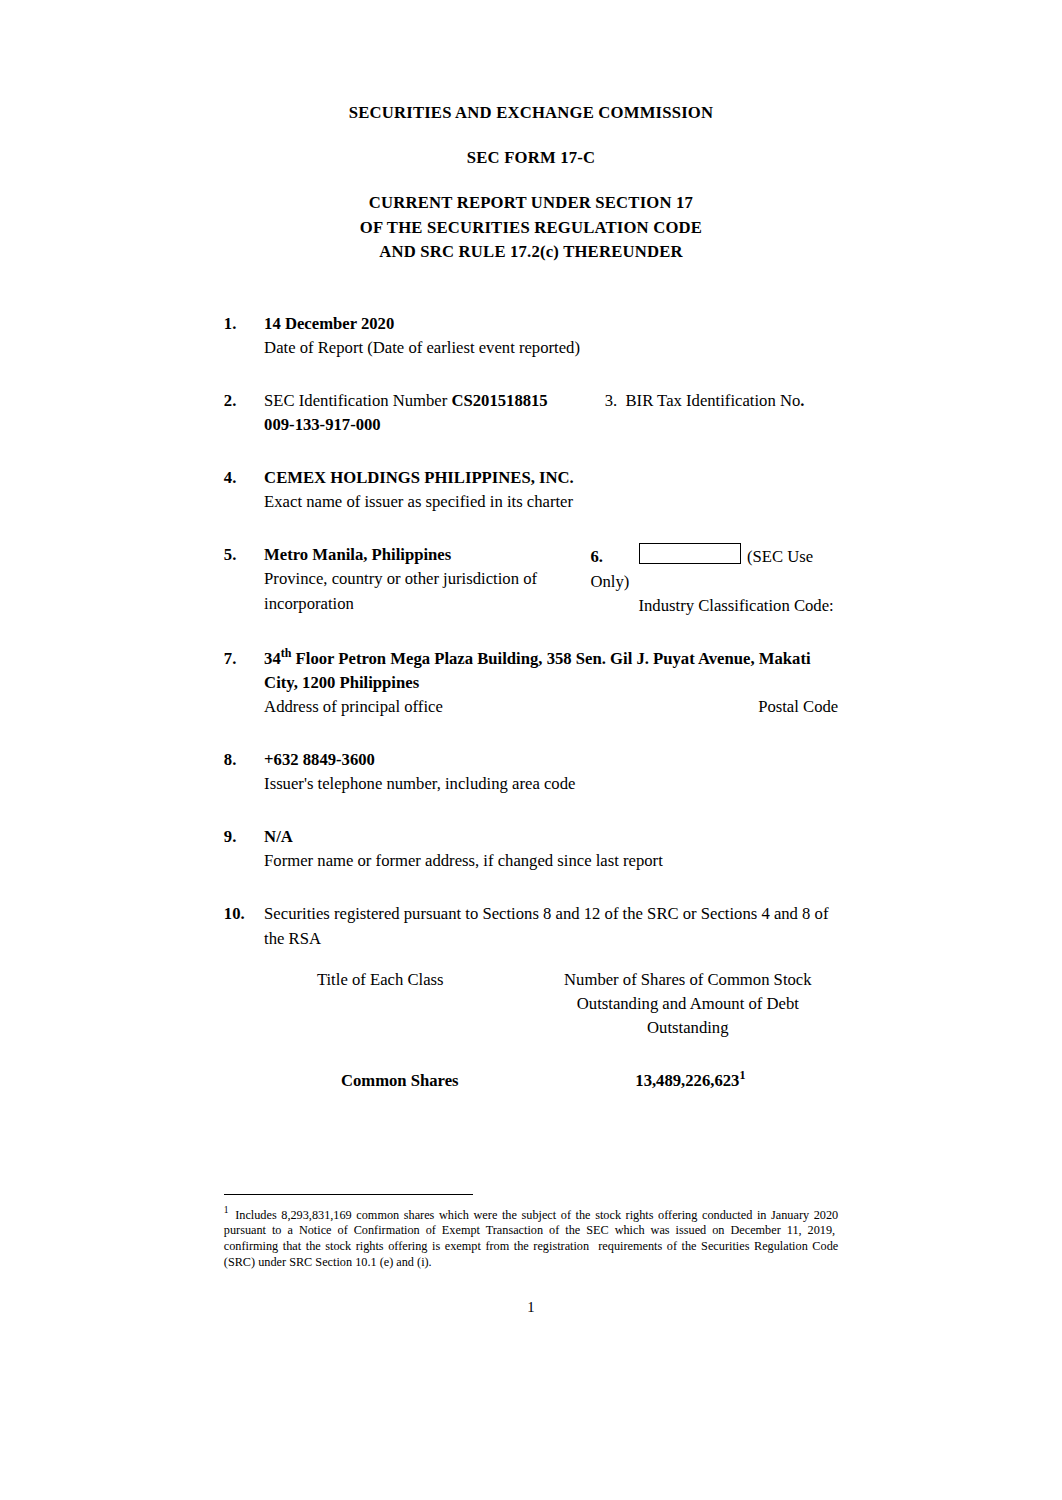SECURITIES AND EXCHANGE COMMISSION
SEC FORM 17-C
CURRENT REPORT UNDER SECTION 17
OF THE SECURITIES REGULATION CODE
AND SRC RULE 17.2(c) THEREUNDER
1.
14 December 2020
Date of Report (Date of earliest event reported)
2.
SEC Identification Number CS201518815 3. BIR Tax Identification No. 009-133-917-000
4.
CEMEX HOLDINGS PHILIPPINES, INC.
Exact name of issuer as specified in its charter
5.
Metro Manila, Philippines
Province, country or other jurisdiction of
incorporation
6. (SEC Use Only)
Industry Classification Code:
7.
34th Floor Petron Mega Plaza Building, 358 Sen. Gil J. Puyat Avenue, Makati City, 1200 Philippines
Address of principal office Postal Code
8.
+632 8849-3600
Issuer's telephone number, including area code
9.
N/A
Former name or former address, if changed since last report
10.
Securities registered pursuant to Sections 8 and 12 of the SRC or Sections 4 and 8 of the RSA
Title of Each Class
Number of Shares of Common Stock Outstanding and Amount of Debt Outstanding
Common Shares
13,489,226,6231
1 Includes 8,293,831,169 common shares which were the subject of the stock rights offering conducted in January 2020 pursuant to a Notice of Confirmation of Exempt Transaction of the SEC which was issued on December 11, 2019, confirming that the stock rights offering is exempt from the registration requirements of the Securities Regulation Code (SRC) under SRC Section 10.1 (e) and (i).
1